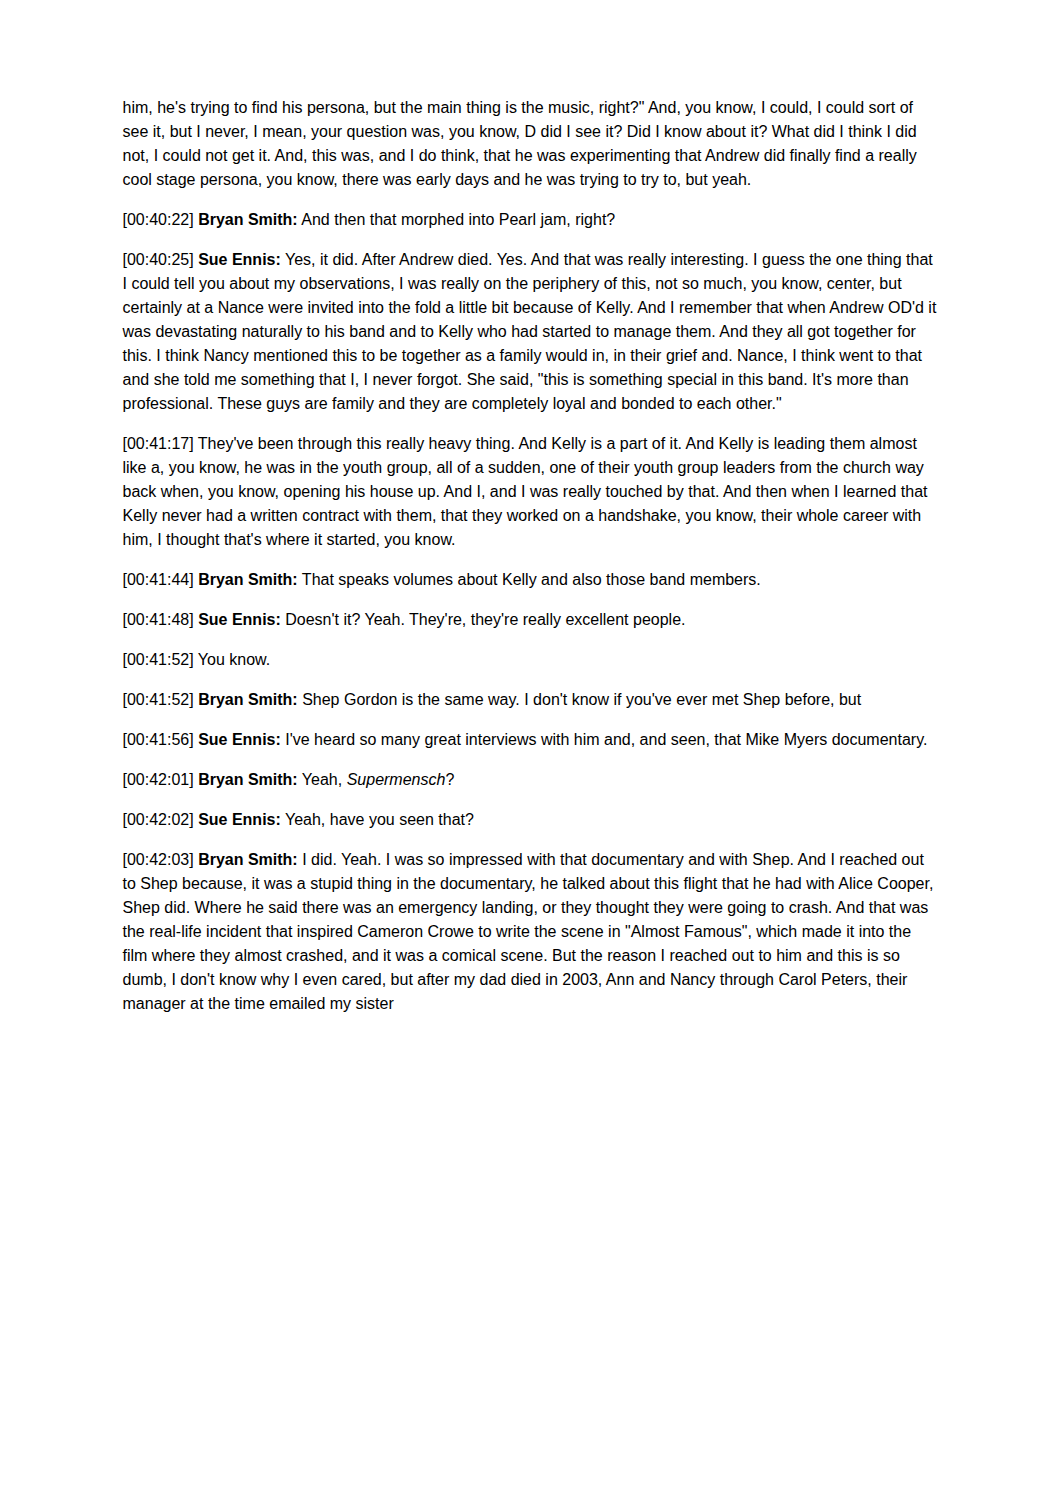him, he's trying to find his persona, but the main thing is the music, right?" And, you know, I could, I could sort of see it, but I never, I mean, your question was, you know, D did I see it? Did I know about it? What did I think I did not, I could not get it. And, this was, and I do think, that he was experimenting that Andrew did finally find a really cool stage persona, you know, there was early days and he was trying to try to, but yeah.
[00:40:22] Bryan Smith: And then that morphed into Pearl jam, right?
[00:40:25] Sue Ennis: Yes, it did. After Andrew died. Yes. And that was really interesting. I guess the one thing that I could tell you about my observations, I was really on the periphery of this, not so much, you know, center, but certainly at a Nance were invited into the fold a little bit because of Kelly. And I remember that when Andrew OD'd it was devastating naturally to his band and to Kelly who had started to manage them. And they all got together for this. I think Nancy mentioned this to be together as a family would in, in their grief and. Nance, I think went to that and she told me something that I, I never forgot. She said, "this is something special in this band. It's more than professional. These guys are family and they are completely loyal and bonded to each other."
[00:41:17] They've been through this really heavy thing. And Kelly is a part of it. And Kelly is leading them almost like a, you know, he was in the youth group, all of a sudden, one of their youth group leaders from the church way back when, you know, opening his house up. And I, and I was really touched by that. And then when I learned that Kelly never had a written contract with them, that they worked on a handshake, you know, their whole career with him, I thought that's where it started, you know.
[00:41:44] Bryan Smith: That speaks volumes about Kelly and also those band members.
[00:41:48] Sue Ennis: Doesn't it? Yeah. They're, they're really excellent people.
[00:41:52] You know.
[00:41:52] Bryan Smith: Shep Gordon is the same way. I don't know if you've ever met Shep before, but
[00:41:56] Sue Ennis: I've heard so many great interviews with him and, and seen, that Mike Myers documentary.
[00:42:01] Bryan Smith: Yeah, Supermensch?
[00:42:02] Sue Ennis: Yeah, have you seen that?
[00:42:03] Bryan Smith: I did. Yeah. I was so impressed with that documentary and with Shep. And I reached out to Shep because, it was a stupid thing in the documentary, he talked about this flight that he had with Alice Cooper, Shep did. Where he said there was an emergency landing, or they thought they were going to crash. And that was the real-life incident that inspired Cameron Crowe to write the scene in "Almost Famous", which made it into the film where they almost crashed, and it was a comical scene. But the reason I reached out to him and this is so dumb, I don't know why I even cared, but after my dad died in 2003, Ann and Nancy through Carol Peters, their manager at the time emailed my sister